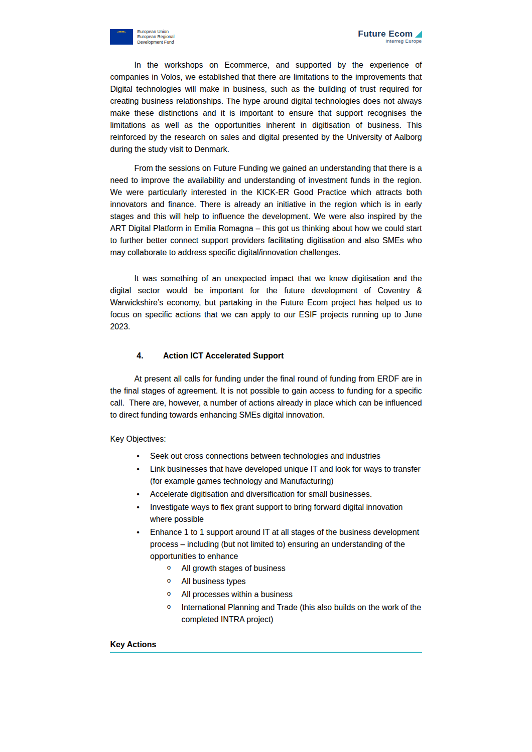European Union
European Regional
Development Fund
Future Ecom
Interreg Europe
In the workshops on Ecommerce, and supported by the experience of companies in Volos, we established that there are limitations to the improvements that Digital technologies will make in business, such as the building of trust required for creating business relationships. The hype around digital technologies does not always make these distinctions and it is important to ensure that support recognises the limitations as well as the opportunities inherent in digitisation of business. This reinforced by the research on sales and digital presented by the University of Aalborg during the study visit to Denmark.
From the sessions on Future Funding we gained an understanding that there is a need to improve the availability and understanding of investment funds in the region. We were particularly interested in the KICK-ER Good Practice which attracts both innovators and finance. There is already an initiative in the region which is in early stages and this will help to influence the development. We were also inspired by the ART Digital Platform in Emilia Romagna – this got us thinking about how we could start to further better connect support providers facilitating digitisation and also SMEs who may collaborate to address specific digital/innovation challenges.
It was something of an unexpected impact that we knew digitisation and the digital sector would be important for the future development of Coventry & Warwickshire’s economy, but partaking in the Future Ecom project has helped us to focus on specific actions that we can apply to our ESIF projects running up to June 2023.
4. Action ICT Accelerated Support
At present all calls for funding under the final round of funding from ERDF are in the final stages of agreement. It is not possible to gain access to funding for a specific call. There are, however, a number of actions already in place which can be influenced to direct funding towards enhancing SMEs digital innovation.
Key Objectives:
Seek out cross connections between technologies and industries
Link businesses that have developed unique IT and look for ways to transfer (for example games technology and Manufacturing)
Accelerate digitisation and diversification for small businesses.
Investigate ways to flex grant support to bring forward digital innovation where possible
Enhance 1 to 1 support around IT at all stages of the business development process – including (but not limited to) ensuring an understanding of the opportunities to enhance
All growth stages of business
All business types
All processes within a business
International Planning and Trade (this also builds on the work of the completed INTRA project)
Key Actions